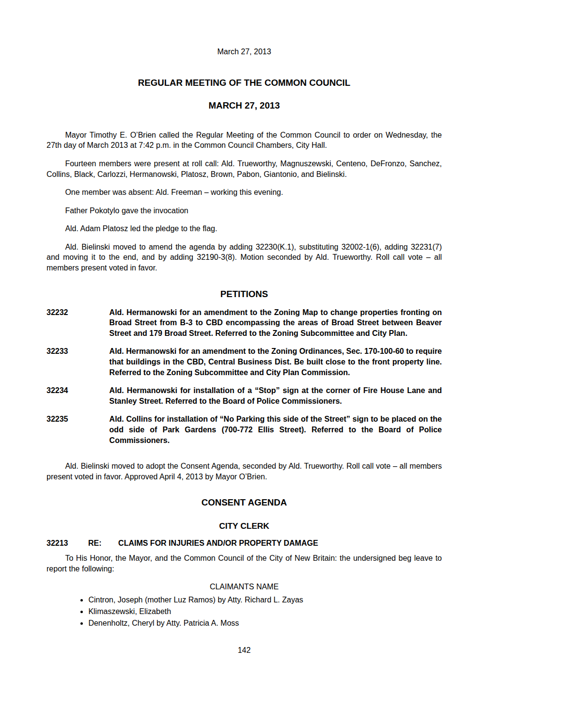March 27, 2013
REGULAR MEETING OF THE COMMON COUNCIL
MARCH 27, 2013
Mayor Timothy E. O’Brien called the Regular Meeting of the Common Council to order on Wednesday, the 27th day of March 2013 at 7:42 p.m. in the Common Council Chambers, City Hall.
Fourteen members were present at roll call: Ald. Trueworthy, Magnuszewski, Centeno, DeFronzo, Sanchez, Collins, Black, Carlozzi, Hermanowski, Platosz, Brown, Pabon, Giantonio, and Bielinski.
One member was absent: Ald. Freeman – working this evening.
Father Pokotylo gave the invocation
Ald. Adam Platosz led the pledge to the flag.
Ald. Bielinski moved to amend the agenda by adding 32230(K.1), substituting 32002-1(6), adding 32231(7) and moving it to the end, and by adding 32190-3(8). Motion seconded by Ald. Trueworthy. Roll call vote – all members present voted in favor.
PETITIONS
| 32232 | Ald. Hermanowski for an amendment to the Zoning Map to change properties fronting on Broad Street from B-3 to CBD encompassing the areas of Broad Street between Beaver Street and 179 Broad Street. Referred to the Zoning Subcommittee and City Plan. |
| 32233 | Ald. Hermanowski for an amendment to the Zoning Ordinances, Sec. 170-100-60 to require that buildings in the CBD, Central Business Dist. Be built close to the front property line. Referred to the Zoning Subcommittee and City Plan Commission. |
| 32234 | Ald. Hermanowski for installation of a “Stop” sign at the corner of Fire House Lane and Stanley Street. Referred to the Board of Police Commissioners. |
| 32235 | Ald. Collins for installation of “No Parking this side of the Street” sign to be placed on the odd side of Park Gardens (700-772 Ellis Street). Referred to the Board of Police Commissioners. |
Ald. Bielinski moved to adopt the Consent Agenda, seconded by Ald. Trueworthy. Roll call vote – all members present voted in favor. Approved April 4, 2013 by Mayor O’Brien.
CONSENT AGENDA
CITY CLERK
32213 RE: CLAIMS FOR INJURIES AND/OR PROPERTY DAMAGE
To His Honor, the Mayor, and the Common Council of the City of New Britain: the undersigned beg leave to report the following:
CLAIMANTS NAME
Cintron, Joseph (mother Luz Ramos) by Atty. Richard L. Zayas
Klimaszewski, Elizabeth
Denenholtz, Cheryl by Atty. Patricia A. Moss
142